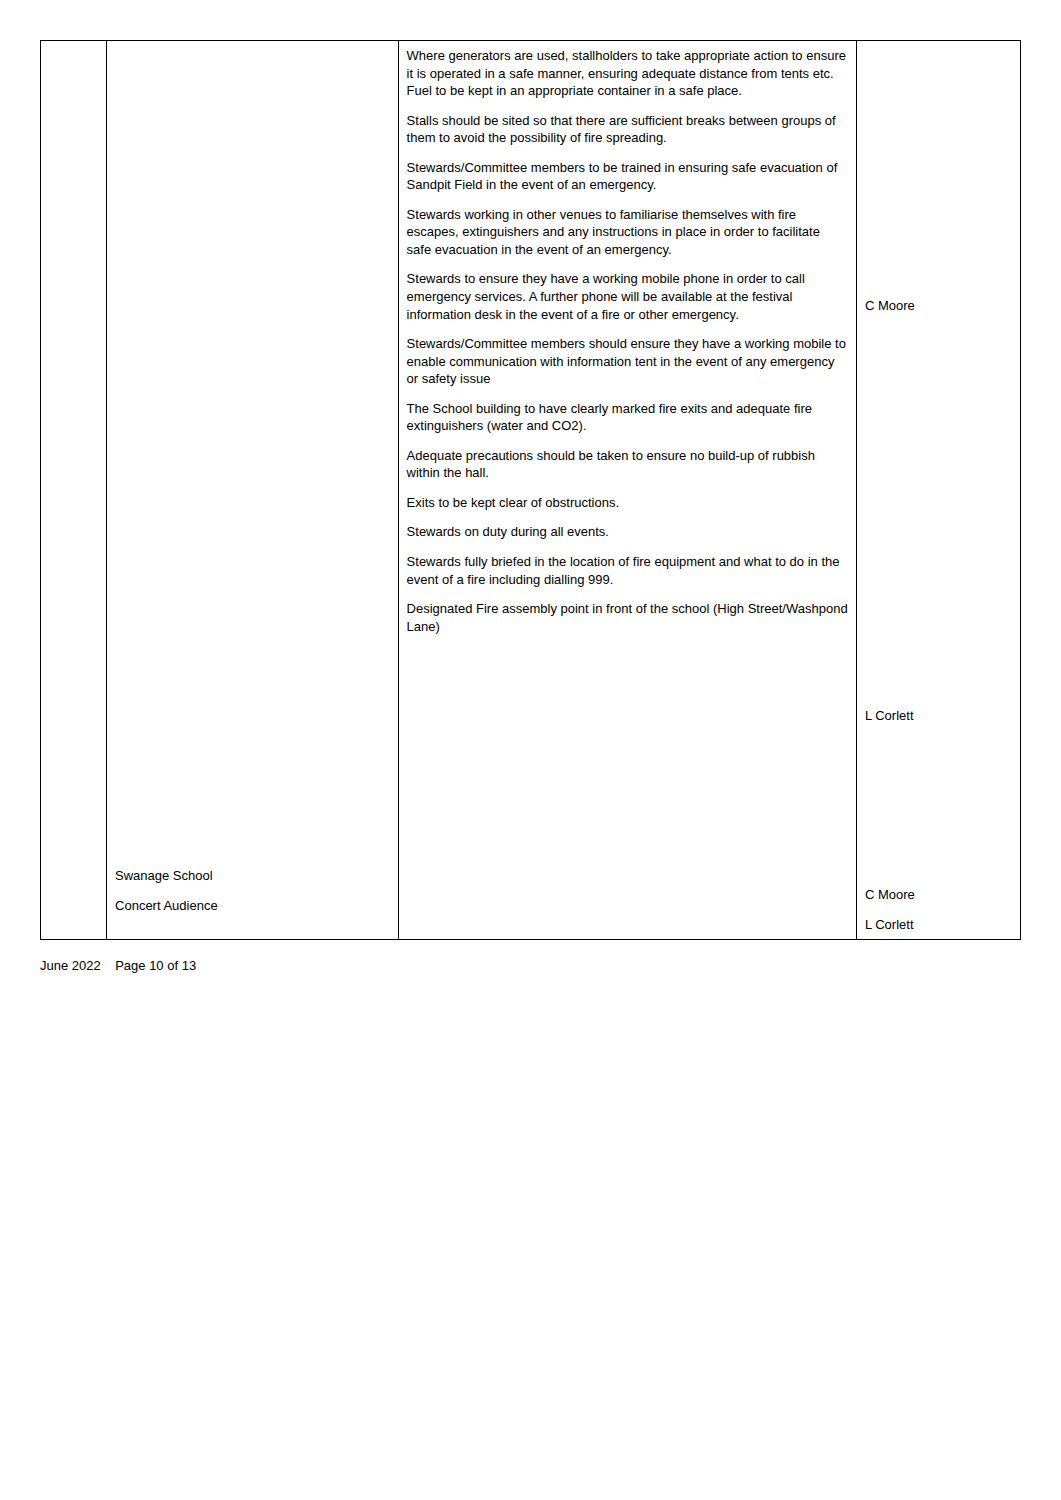| | Swanage School Concert Audience | Where generators are used, stallholders to take appropriate action to ensure it is operated in a safe manner, ensuring adequate distance from tents etc. Fuel to be kept in an appropriate container in a safe place. Stalls should be sited so that there are sufficient breaks between groups of them to avoid the possibility of fire spreading. Stewards/Committee members to be trained in ensuring safe evacuation of Sandpit Field in the event of an emergency. Stewards working in other venues to familiarise themselves with fire escapes, extinguishers and any instructions in place in order to facilitate safe evacuation in the event of an emergency. Stewards to ensure they have a working mobile phone in order to call emergency services. A further phone will be available at the festival information desk in the event of a fire or other emergency. Stewards/Committee members should ensure they have a working mobile to enable communication with information tent in the event of any emergency or safety issue The School building to have clearly marked fire exits and adequate fire extinguishers (water and CO2). Adequate precautions should be taken to ensure no build-up of rubbish within the hall. Exits to be kept clear of obstructions. Stewards on duty during all events. Stewards fully briefed in the location of fire equipment and what to do in the event of a fire including dialling 999. Designated Fire assembly point in front of the school (High Street/Washpond Lane) | C Moore L Corlett C Moore L Corlett |
June 2022 Page 10 of 13